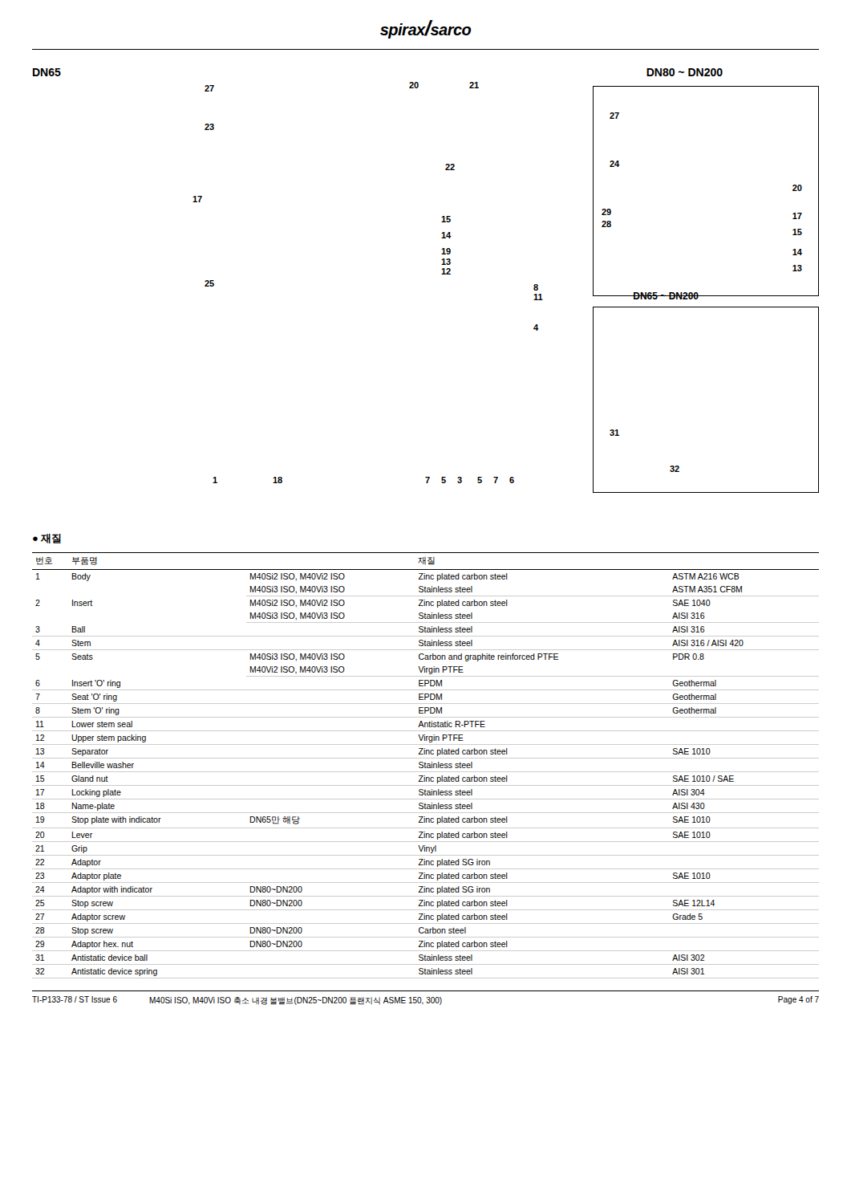spirax/sarco
DN65
DN80 ~ DN200
27
23
17
25
20
21
22
15
14
19
13
12
8
11
4
1
18
7
5
3
5
7
6
2
27
24
29
28
20
17
15
14
13
DN65 ~ DN200
31
32
● 재질
| 번호 | 부품명 | | 재질 | |
| --- | --- | --- | --- | --- |
| 1 | Body | M40Si2 ISO, M40Vi2 ISO | Zinc plated carbon steel | ASTM A216 WCB |
| M40Si3 ISO, M40Vi3 ISO | Stainless steel | ASTM A351 CF8M |
| 2 | Insert | M40Si2 ISO, M40Vi2 ISO | Zinc plated carbon steel | SAE 1040 |
| M40Si3 ISO, M40Vi3 ISO | Stainless steel | AISI 316 |
| 3 | Ball | | Stainless steel | AISI 316 |
| 4 | Stem | | Stainless steel | AISI 316 / AISI 420 |
| 5 | Seats | M40Si3 ISO, M40Vi3 ISO | Carbon and graphite reinforced PTFE | PDR 0.8 |
| M40Vi2 ISO, M40Vi3 ISO | Virgin PTFE | |
| 6 | Insert 'O' ring | | EPDM | Geothermal |
| 7 | Seat 'O' ring | | EPDM | Geothermal |
| 8 | Stem 'O' ring | | EPDM | Geothermal |
| 11 | Lower stem seal | | Antistatic R-PTFE | |
| 12 | Upper stem packing | | Virgin PTFE | |
| 13 | Separator | | Zinc plated carbon steel | SAE 1010 |
| 14 | Belleville washer | | Stainless steel | |
| 15 | Gland nut | | Zinc plated carbon steel | SAE 1010 / SAE |
| 17 | Locking plate | | Stainless steel | AISI 304 |
| 18 | Name-plate | | Stainless steel | AISI 430 |
| 19 | Stop plate with indicator | DN65만 해당 | Zinc plated carbon steel | SAE 1010 |
| 20 | Lever | | Zinc plated carbon steel | SAE 1010 |
| 21 | Grip | | Vinyl | |
| 22 | Adaptor | | Zinc plated SG iron | |
| 23 | Adaptor plate | | Zinc plated carbon steel | SAE 1010 |
| 24 | Adaptor with indicator | DN80~DN200 | Zinc plated SG iron | |
| 25 | Stop screw | DN80~DN200 | Zinc plated carbon steel | SAE 12L14 |
| 27 | Adaptor screw | | Zinc plated carbon steel | Grade 5 |
| 28 | Stop screw | DN80~DN200 | Carbon steel | |
| 29 | Adaptor hex. nut | DN80~DN200 | Zinc plated carbon steel | |
| 31 | Antistatic device ball | | Stainless steel | AISI 302 |
| 32 | Antistatic device spring | | Stainless steel | AISI 301 |
TI-P133-78 / ST Issue 6
M40Si ISO, M40Vi ISO 축소 내경 볼밸브(DN25~DN200 플랜지식 ASME 150, 300)
Page 4 of 7